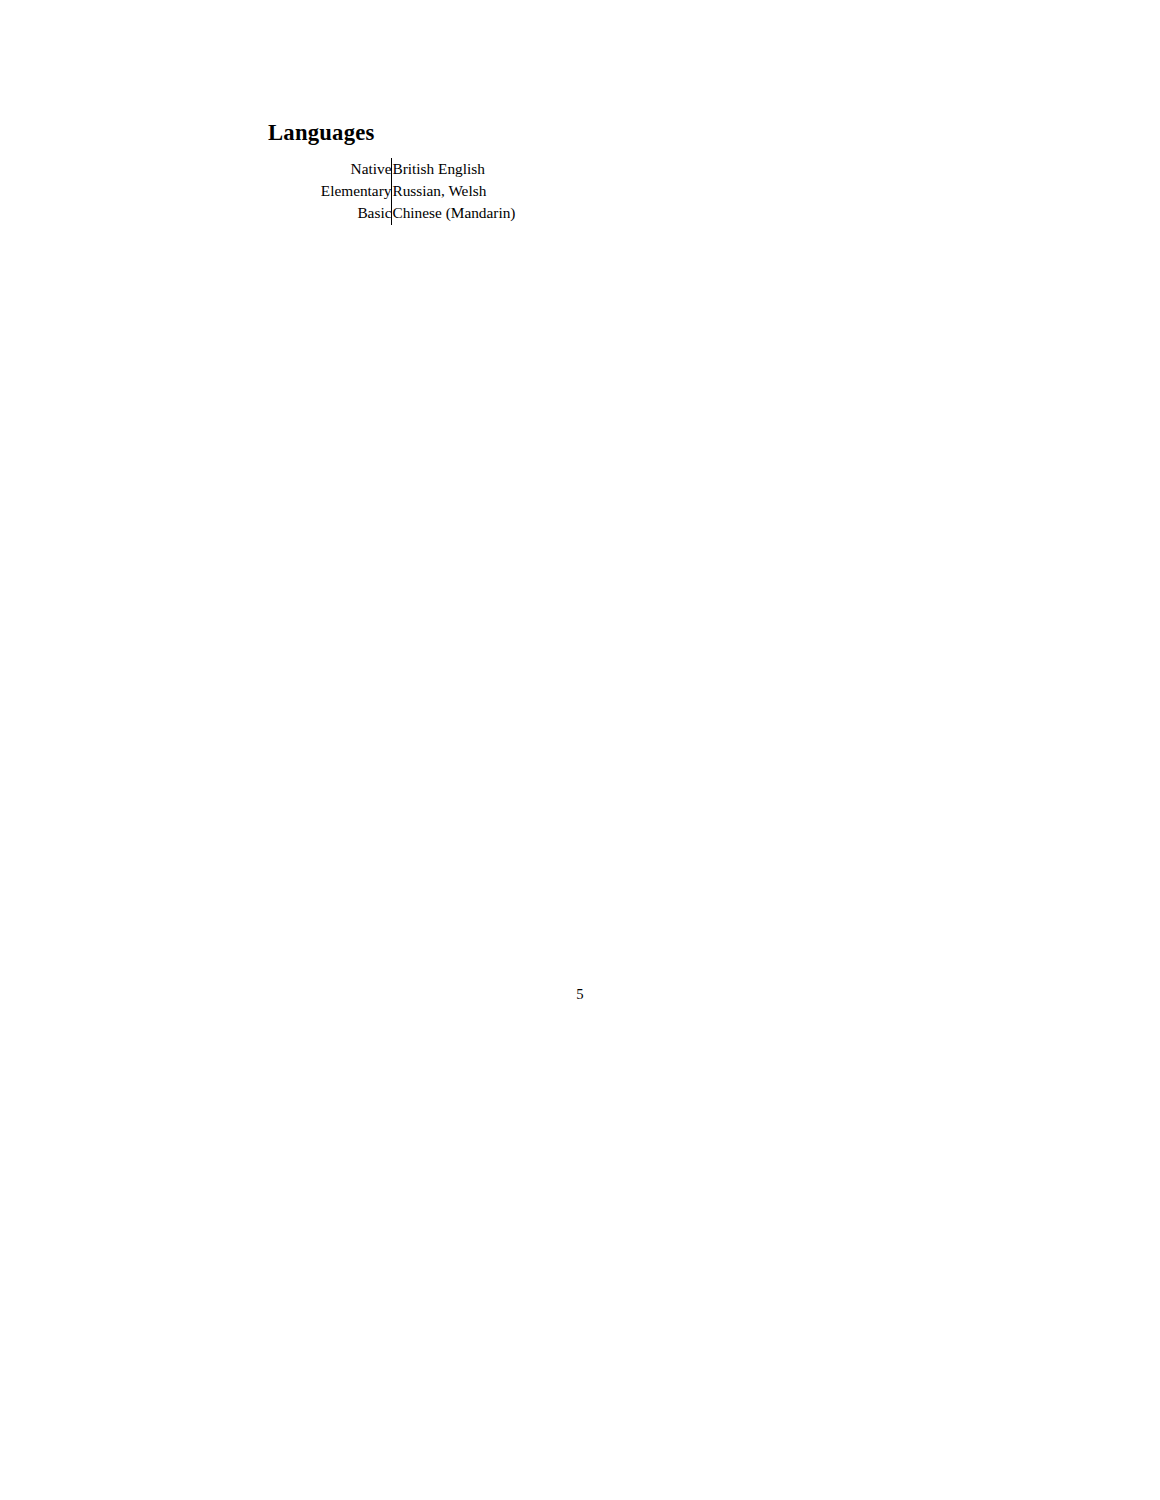Languages
| Native | British English |
| Elementary | Russian, Welsh |
| Basic | Chinese (Mandarin) |
5